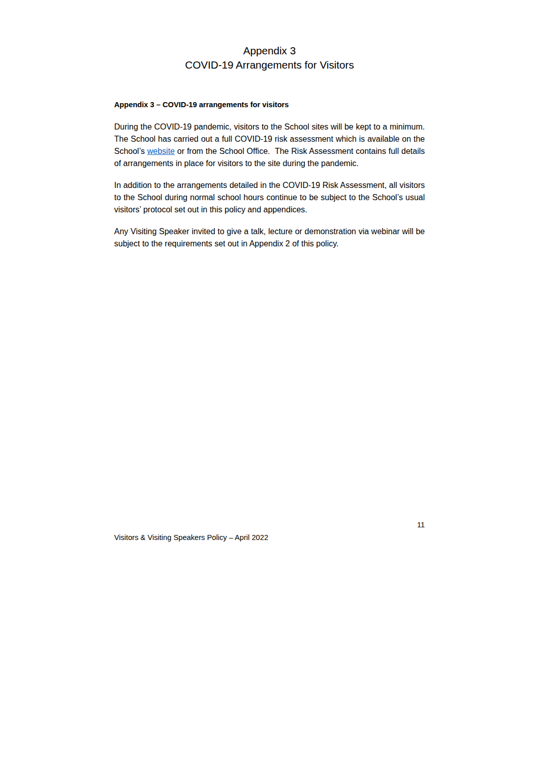Appendix 3
COVID-19 Arrangements for Visitors
Appendix 3 – COVID-19 arrangements for visitors
During the COVID-19 pandemic, visitors to the School sites will be kept to a minimum. The School has carried out a full COVID-19 risk assessment which is available on the School’s website or from the School Office. The Risk Assessment contains full details of arrangements in place for visitors to the site during the pandemic.
In addition to the arrangements detailed in the COVID-19 Risk Assessment, all visitors to the School during normal school hours continue to be subject to the School’s usual visitors’ protocol set out in this policy and appendices.
Any Visiting Speaker invited to give a talk, lecture or demonstration via webinar will be subject to the requirements set out in Appendix 2 of this policy.
11
Visitors & Visiting Speakers Policy – April 2022